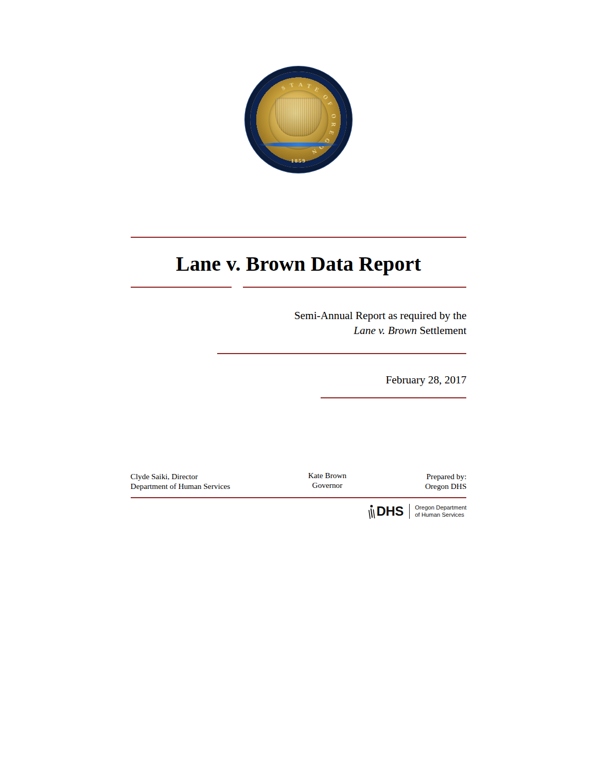S T A T E O F O R E G O N
1859
Lane v. Brown Data Report
Semi-Annual Report as required by the
Lane v. Brown Settlement
February 28, 2017
Clyde Saiki, Director
Department of Human Services
Kate Brown
Governor
Prepared by:
Oregon DHS
DHS
Oregon Department
of Human Services